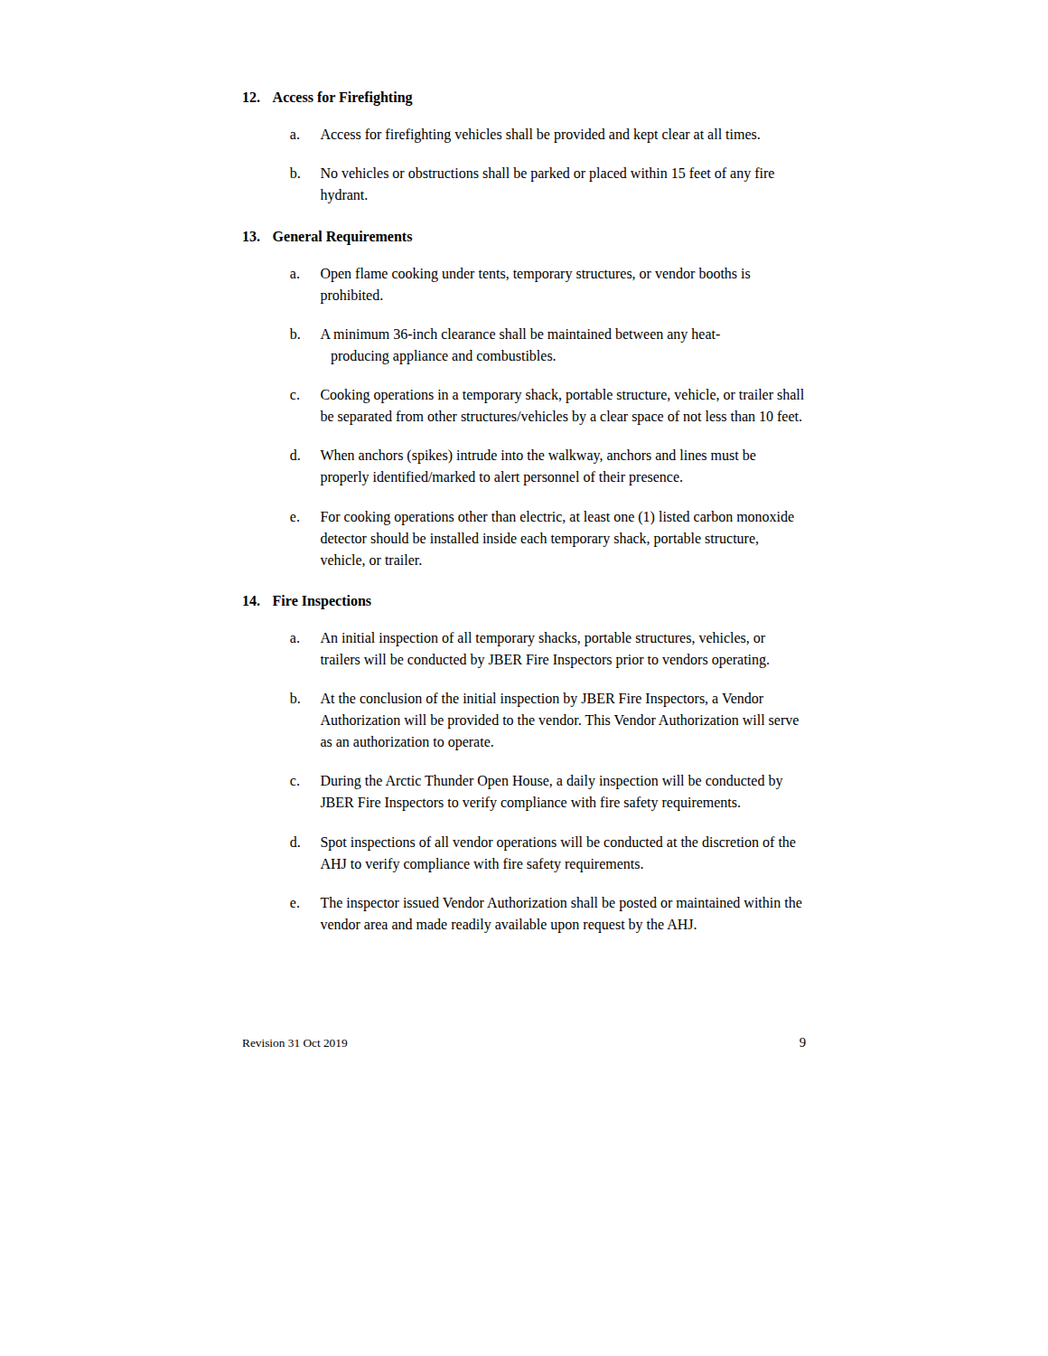12. Access for Firefighting
a. Access for firefighting vehicles shall be provided and kept clear at all times.
b. No vehicles or obstructions shall be parked or placed within 15 feet of any fire hydrant.
13. General Requirements
a. Open flame cooking under tents, temporary structures, or vendor booths is prohibited.
b. A minimum 36-inch clearance shall be maintained between any heat-producing appliance and combustibles.
c. Cooking operations in a temporary shack, portable structure, vehicle, or trailer shall be separated from other structures/vehicles by a clear space of not less than 10 feet.
d. When anchors (spikes) intrude into the walkway, anchors and lines must be properly identified/marked to alert personnel of their presence.
e. For cooking operations other than electric, at least one (1) listed carbon monoxide detector should be installed inside each temporary shack, portable structure, vehicle, or trailer.
14. Fire Inspections
a. An initial inspection of all temporary shacks, portable structures, vehicles, or trailers will be conducted by JBER Fire Inspectors prior to vendors operating.
b. At the conclusion of the initial inspection by JBER Fire Inspectors, a Vendor Authorization will be provided to the vendor. This Vendor Authorization will serve as an authorization to operate.
c. During the Arctic Thunder Open House, a daily inspection will be conducted by JBER Fire Inspectors to verify compliance with fire safety requirements.
d. Spot inspections of all vendor operations will be conducted at the discretion of the AHJ to verify compliance with fire safety requirements.
e. The inspector issued Vendor Authorization shall be posted or maintained within the vendor area and made readily available upon request by the AHJ.
Revision 31 Oct 2019 9